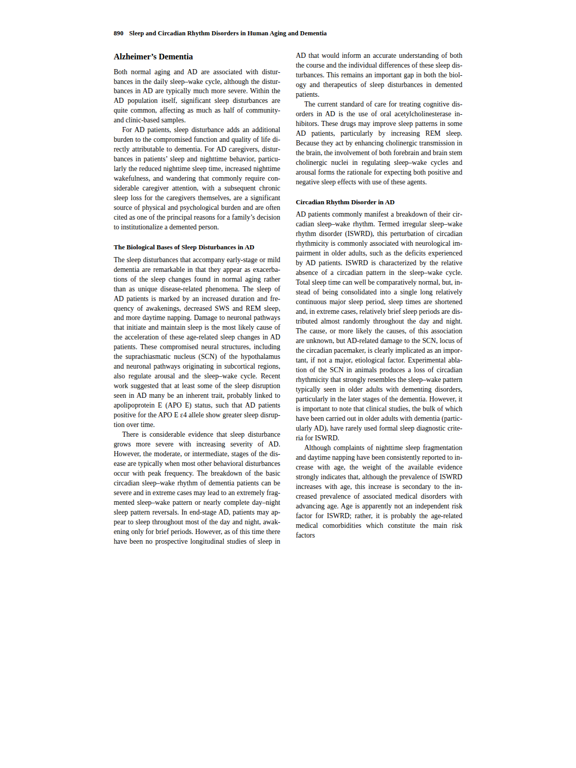890 Sleep and Circadian Rhythm Disorders in Human Aging and Dementia
Alzheimer’s Dementia
Both normal aging and AD are associated with disturbances in the daily sleep–wake cycle, although the disturbances in AD are typically much more severe. Within the AD population itself, significant sleep disturbances are quite common, affecting as much as half of community- and clinic-based samples.
For AD patients, sleep disturbance adds an additional burden to the compromised function and quality of life directly attributable to dementia. For AD caregivers, disturbances in patients’ sleep and nighttime behavior, particularly the reduced nighttime sleep time, increased nighttime wakefulness, and wandering that commonly require considerable caregiver attention, with a subsequent chronic sleep loss for the caregivers themselves, are a significant source of physical and psychological burden and are often cited as one of the principal reasons for a family’s decision to institutionalize a demented person.
The Biological Bases of Sleep Disturbances in AD
The sleep disturbances that accompany early-stage or mild dementia are remarkable in that they appear as exacerbations of the sleep changes found in normal aging rather than as unique disease-related phenomena. The sleep of AD patients is marked by an increased duration and frequency of awakenings, decreased SWS and REM sleep, and more daytime napping. Damage to neuronal pathways that initiate and maintain sleep is the most likely cause of the acceleration of these age-related sleep changes in AD patients. These compromised neural structures, including the suprachiasmatic nucleus (SCN) of the hypothalamus and neuronal pathways originating in subcortical regions, also regulate arousal and the sleep–wake cycle. Recent work suggested that at least some of the sleep disruption seen in AD many be an inherent trait, probably linked to apolipoprotein E (APO E) status, such that AD patients positive for the APO E ε4 allele show greater sleep disruption over time.
There is considerable evidence that sleep disturbance grows more severe with increasing severity of AD. However, the moderate, or intermediate, stages of the disease are typically when most other behavioral disturbances occur with peak frequency. The breakdown of the basic circadian sleep–wake rhythm of dementia patients can be severe and in extreme cases may lead to an extremely fragmented sleep–wake pattern or nearly complete day–night sleep pattern reversals. In end-stage AD, patients may appear to sleep throughout most of the day and night, awakening only for brief periods. However, as of this time there have been no prospective longitudinal studies of sleep in AD that would inform an accurate understanding of both the course and the individual differences of these sleep disturbances. This remains an important gap in both the biology and therapeutics of sleep disturbances in demented patients.
The current standard of care for treating cognitive disorders in AD is the use of oral acetylcholinesterase inhibitors. These drugs may improve sleep patterns in some AD patients, particularly by increasing REM sleep. Because they act by enhancing cholinergic transmission in the brain, the involvement of both forebrain and brain stem cholinergic nuclei in regulating sleep–wake cycles and arousal forms the rationale for expecting both positive and negative sleep effects with use of these agents.
Circadian Rhythm Disorder in AD
AD patients commonly manifest a breakdown of their circadian sleep–wake rhythm. Termed irregular sleep–wake rhythm disorder (ISWRD), this perturbation of circadian rhythmicity is commonly associated with neurological impairment in older adults, such as the deficits experienced by AD patients. ISWRD is characterized by the relative absence of a circadian pattern in the sleep–wake cycle. Total sleep time can well be comparatively normal, but, instead of being consolidated into a single long relatively continuous major sleep period, sleep times are shortened and, in extreme cases, relatively brief sleep periods are distributed almost randomly throughout the day and night. The cause, or more likely the causes, of this association are unknown, but AD-related damage to the SCN, locus of the circadian pacemaker, is clearly implicated as an important, if not a major, etiological factor. Experimental ablation of the SCN in animals produces a loss of circadian rhythmicity that strongly resembles the sleep–wake pattern typically seen in older adults with dementing disorders, particularly in the later stages of the dementia. However, it is important to note that clinical studies, the bulk of which have been carried out in older adults with dementia (particularly AD), have rarely used formal sleep diagnostic criteria for ISWRD.
Although complaints of nighttime sleep fragmentation and daytime napping have been consistently reported to increase with age, the weight of the available evidence strongly indicates that, although the prevalence of ISWRD increases with age, this increase is secondary to the increased prevalence of associated medical disorders with advancing age. Age is apparently not an independent risk factor for ISWRD; rather, it is probably the age-related medical comorbidities which constitute the main risk factors